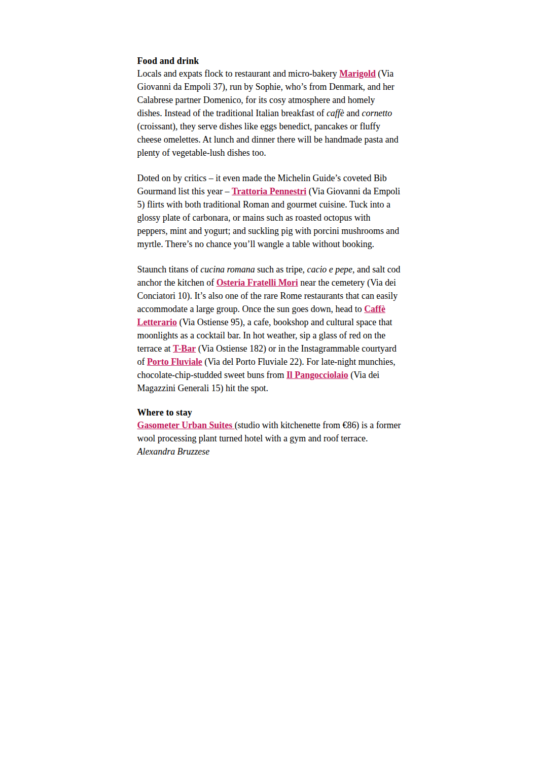Food and drink
Locals and expats flock to restaurant and micro-bakery Marigold (Via Giovanni da Empoli 37), run by Sophie, who’s from Denmark, and her Calabrese partner Domenico, for its cosy atmosphere and homely dishes. Instead of the traditional Italian breakfast of caffè and cornetto (croissant), they serve dishes like eggs benedict, pancakes or fluffy cheese omelettes. At lunch and dinner there will be handmade pasta and plenty of vegetable-lush dishes too.
Doted on by critics – it even made the Michelin Guide’s coveted Bib Gourmand list this year – Trattoria Pennestri (Via Giovanni da Empoli 5) flirts with both traditional Roman and gourmet cuisine. Tuck into a glossy plate of carbonara, or mains such as roasted octopus with peppers, mint and yogurt; and suckling pig with porcini mushrooms and myrtle. There’s no chance you’ll wangle a table without booking.
Staunch titans of cucina romana such as tripe, cacio e pepe, and salt cod anchor the kitchen of Osteria Fratelli Mori near the cemetery (Via dei Conciatori 10). It’s also one of the rare Rome restaurants that can easily accommodate a large group. Once the sun goes down, head to Caffè Letterario (Via Ostiense 95), a cafe, bookshop and cultural space that moonlights as a cocktail bar. In hot weather, sip a glass of red on the terrace at T-Bar (Via Ostiense 182) or in the Instagrammable courtyard of Porto Fluviale (Via del Porto Fluviale 22). For late-night munchies, chocolate-chip-studded sweet buns from Il Pangocciolaio (Via dei Magazzini Generali 15) hit the spot.
Where to stay
Gasometer Urban Suites (studio with kitchenette from €86) is a former wool processing plant turned hotel with a gym and roof terrace.
Alexandra Bruzzese